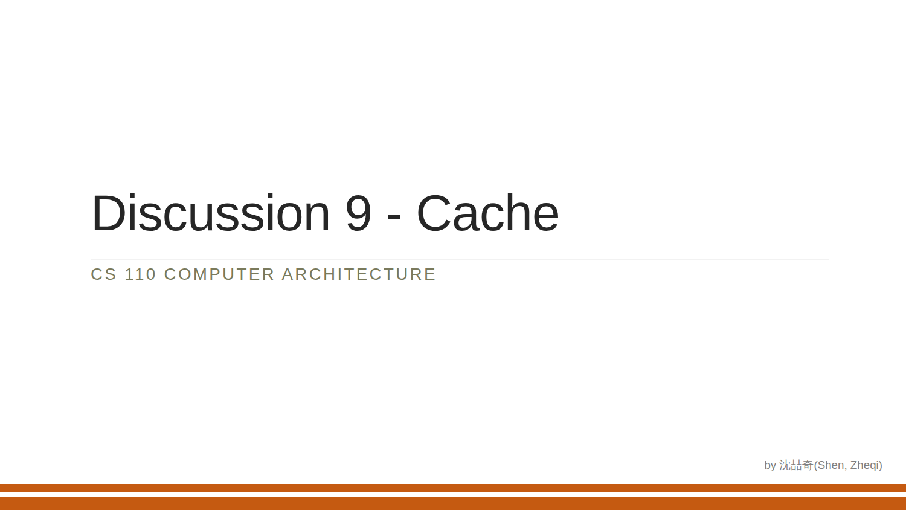Discussion 9 - Cache
CS 110 Computer Architecture
by 沈喆奇(Shen, Zheqi)